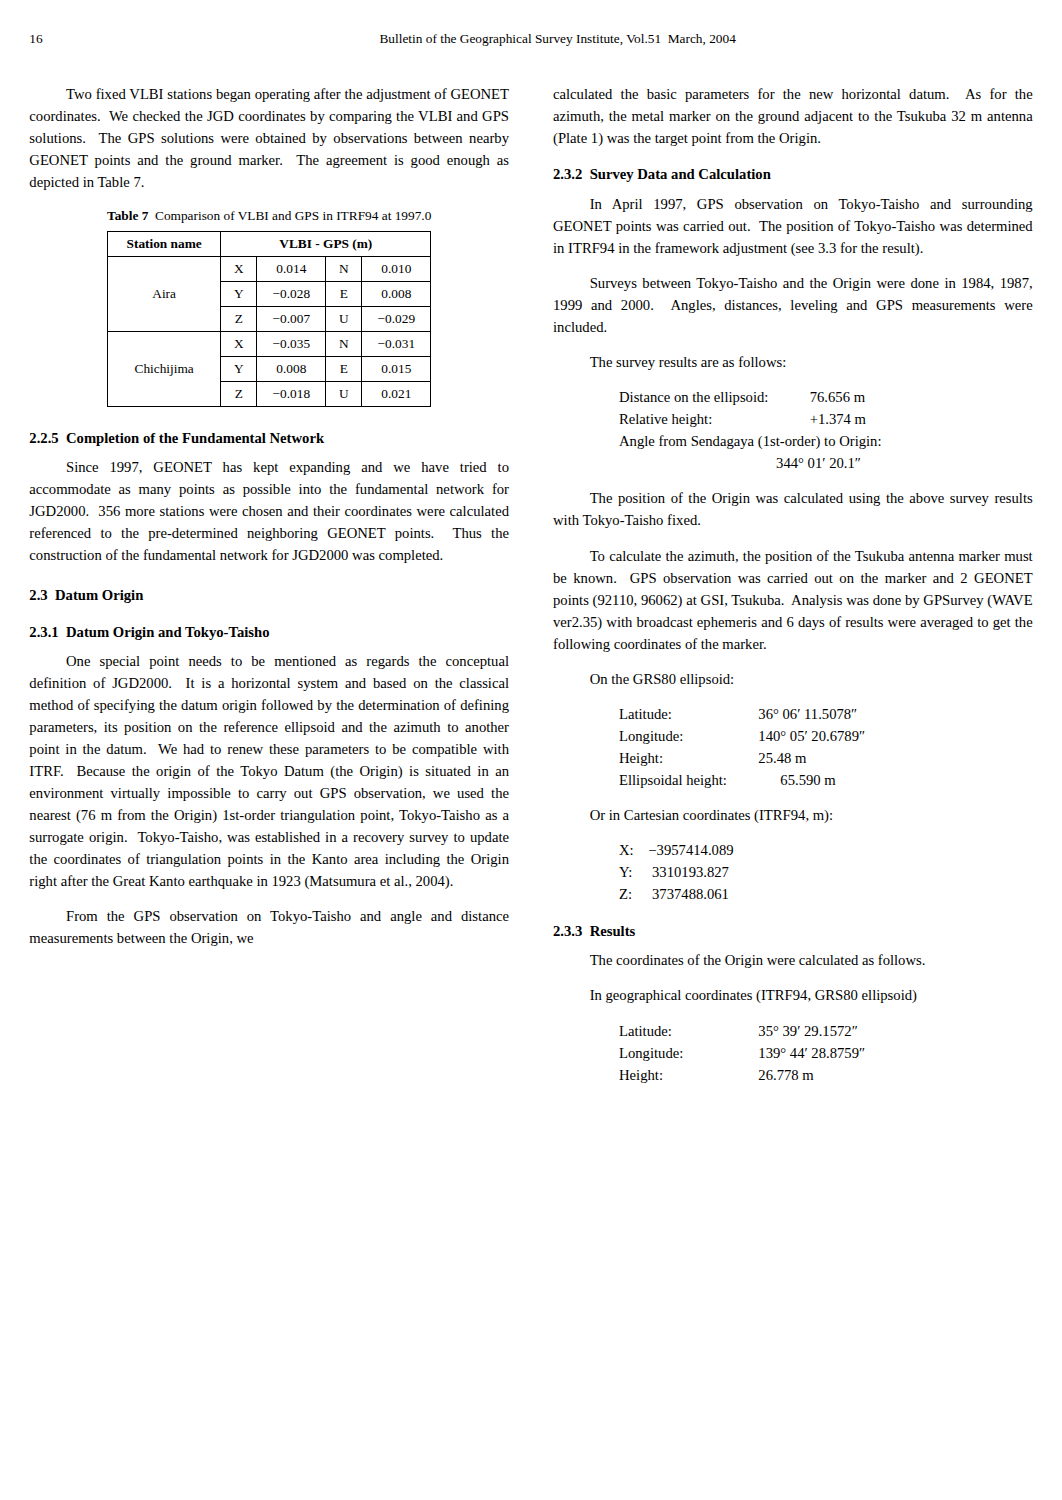16 Bulletin of the Geographical Survey Institute, Vol.51 March, 2004
Two fixed VLBI stations began operating after the adjustment of GEONET coordinates. We checked the JGD coordinates by comparing the VLBI and GPS solutions. The GPS solutions were obtained by observations between nearby GEONET points and the ground marker. The agreement is good enough as depicted in Table 7.
Table 7 Comparison of VLBI and GPS in ITRF94 at 1997.0
| Station name | VLBI - GPS (m) |
| --- | --- |
| Aira | X | 0.014 | N | 0.010 |
| Y | −0.028 | E | 0.008 |
| Z | −0.007 | U | −0.029 |
| Chichijima | X | −0.035 | N | −0.031 |
| Y | 0.008 | E | 0.015 |
| Z | −0.018 | U | 0.021 |
2.2.5 Completion of the Fundamental Network
Since 1997, GEONET has kept expanding and we have tried to accommodate as many points as possible into the fundamental network for JGD2000. 356 more stations were chosen and their coordinates were calculated referenced to the pre-determined neighboring GEONET points. Thus the construction of the fundamental network for JGD2000 was completed.
2.3 Datum Origin
2.3.1 Datum Origin and Tokyo-Taisho
One special point needs to be mentioned as regards the conceptual definition of JGD2000. It is a horizontal system and based on the classical method of specifying the datum origin followed by the determination of defining parameters, its position on the reference ellipsoid and the azimuth to another point in the datum. We had to renew these parameters to be compatible with ITRF. Because the origin of the Tokyo Datum (the Origin) is situated in an environment virtually impossible to carry out GPS observation, we used the nearest (76 m from the Origin) 1st-order triangulation point, Tokyo-Taisho as a surrogate origin. Tokyo-Taisho, was established in a recovery survey to update the coordinates of triangulation points in the Kanto area including the Origin right after the Great Kanto earthquake in 1923 (Matsumura et al., 2004).
From the GPS observation on Tokyo-Taisho and angle and distance measurements between the Origin, we
calculated the basic parameters for the new horizontal datum. As for the azimuth, the metal marker on the ground adjacent to the Tsukuba 32 m antenna (Plate 1) was the target point from the Origin.
2.3.2 Survey Data and Calculation
In April 1997, GPS observation on Tokyo-Taisho and surrounding GEONET points was carried out. The position of Tokyo-Taisho was determined in ITRF94 in the framework adjustment (see 3.3 for the result).
Surveys between Tokyo-Taisho and the Origin were done in 1984, 1987, 1999 and 2000. Angles, distances, leveling and GPS measurements were included.
The survey results are as follows:
Distance on the ellipsoid: 76.656 m Relative height:+1.374 m Angle from Sendagaya (1st-order) to Origin: 344° 01′ 20.1″
The position of the Origin was calculated using the above survey results with Tokyo-Taisho fixed.
To calculate the azimuth, the position of the Tsukuba antenna marker must be known. GPS observation was carried out on the marker and 2 GEONET points (92110, 96062) at GSI, Tsukuba. Analysis was done by GPSurvey (WAVE ver2.35) with broadcast ephemeris and 6 days of results were averaged to get the following coordinates of the marker.
On the GRS80 ellipsoid:
Latitude: 36° 06′ 11.5078″ Longitude: 140° 05′ 20.6789″ Height: 25.48 m Ellipsoidal height: 65.590 m
Or in Cartesian coordinates (ITRF94, m):
X:−3957414.089 Y: 3310193.827 Z: 3737488.061
2.3.3 Results
The coordinates of the Origin were calculated as follows.
In geographical coordinates (ITRF94, GRS80 ellipsoid)
Latitude: 35° 39′ 29.1572″ Longitude: 139° 44′ 28.8759″ Height: 26.778 m